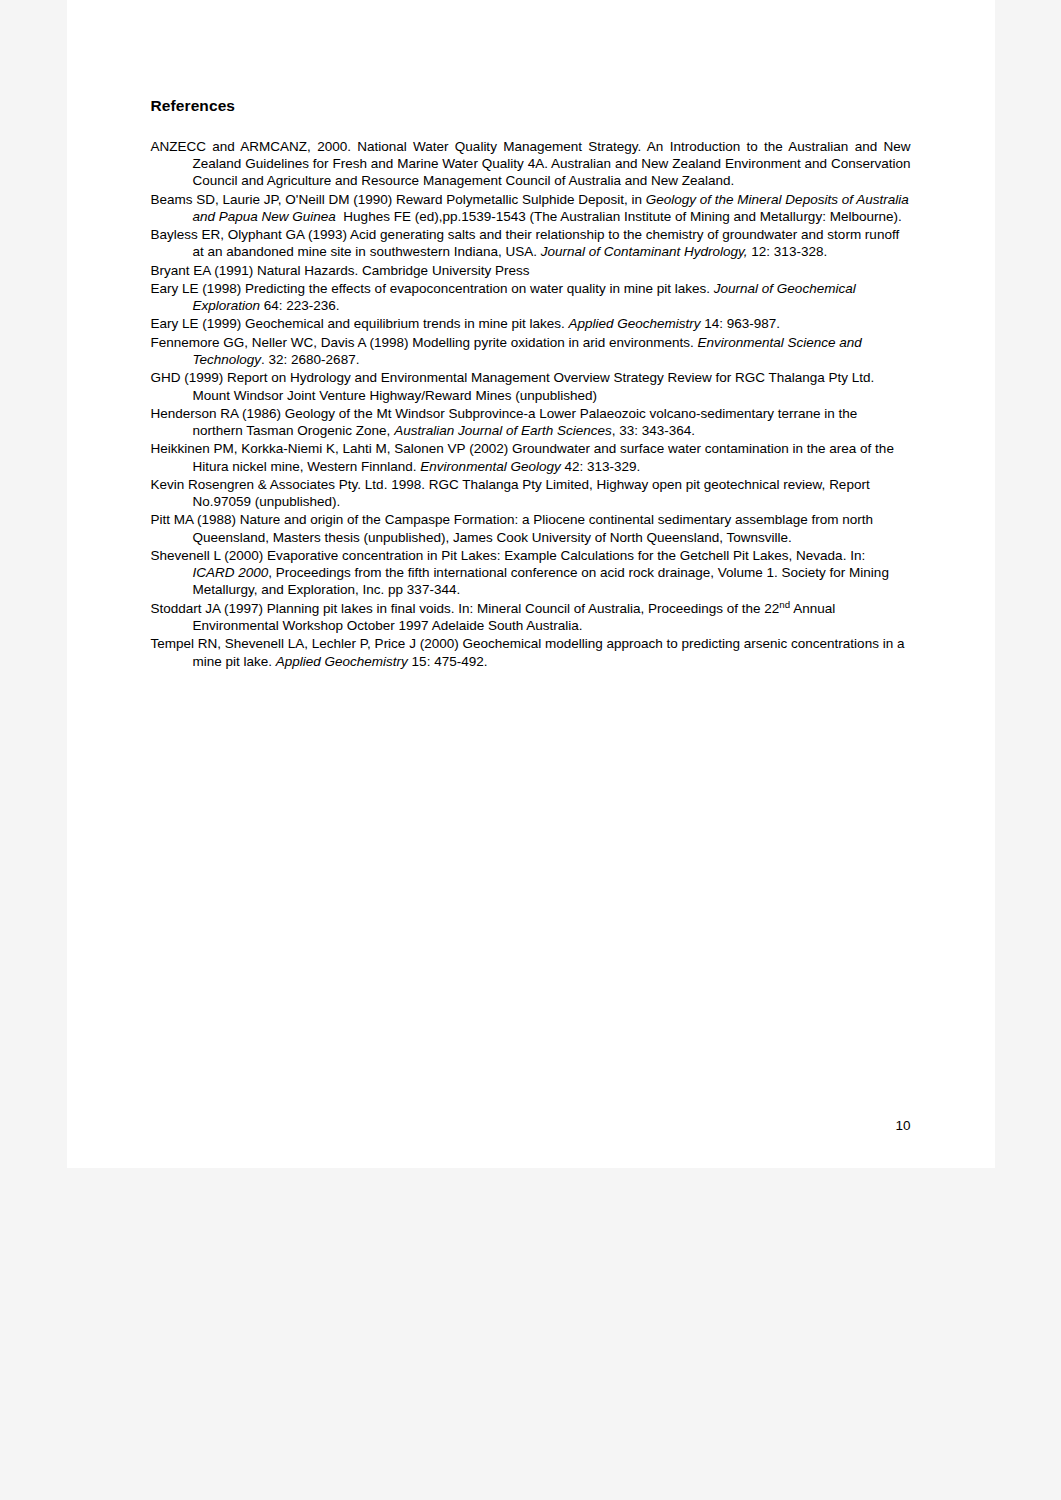References
ANZECC and ARMCANZ, 2000. National Water Quality Management Strategy. An Introduction to the Australian and New Zealand Guidelines for Fresh and Marine Water Quality 4A. Australian and New Zealand Environment and Conservation Council and Agriculture and Resource Management Council of Australia and New Zealand.
Beams SD, Laurie JP, O'Neill DM (1990) Reward Polymetallic Sulphide Deposit, in Geology of the Mineral Deposits of Australia and Papua New Guinea Hughes FE (ed),pp.1539-1543 (The Australian Institute of Mining and Metallurgy: Melbourne).
Bayless ER, Olyphant GA (1993) Acid generating salts and their relationship to the chemistry of groundwater and storm runoff at an abandoned mine site in southwestern Indiana, USA. Journal of Contaminant Hydrology, 12: 313-328.
Bryant EA (1991) Natural Hazards. Cambridge University Press
Eary LE (1998) Predicting the effects of evapoconcentration on water quality in mine pit lakes. Journal of Geochemical Exploration 64: 223-236.
Eary LE (1999) Geochemical and equilibrium trends in mine pit lakes. Applied Geochemistry 14: 963-987.
Fennemore GG, Neller WC, Davis A (1998) Modelling pyrite oxidation in arid environments. Environmental Science and Technology. 32: 2680-2687.
GHD (1999) Report on Hydrology and Environmental Management Overview Strategy Review for RGC Thalanga Pty Ltd. Mount Windsor Joint Venture Highway/Reward Mines (unpublished)
Henderson RA (1986) Geology of the Mt Windsor Subprovince-a Lower Palaeozoic volcano-sedimentary terrane in the northern Tasman Orogenic Zone, Australian Journal of Earth Sciences, 33: 343-364.
Heikkinen PM, Korkka-Niemi K, Lahti M, Salonen VP (2002) Groundwater and surface water contamination in the area of the Hitura nickel mine, Western Finnland. Environmental Geology 42: 313-329.
Kevin Rosengren & Associates Pty. Ltd. 1998. RGC Thalanga Pty Limited, Highway open pit geotechnical review, Report No.97059 (unpublished).
Pitt MA (1988) Nature and origin of the Campaspe Formation: a Pliocene continental sedimentary assemblage from north Queensland, Masters thesis (unpublished), James Cook University of North Queensland, Townsville.
Shevenell L (2000) Evaporative concentration in Pit Lakes: Example Calculations for the Getchell Pit Lakes, Nevada. In: ICARD 2000, Proceedings from the fifth international conference on acid rock drainage, Volume 1. Society for Mining Metallurgy, and Exploration, Inc. pp 337-344.
Stoddart JA (1997) Planning pit lakes in final voids. In: Mineral Council of Australia, Proceedings of the 22nd Annual Environmental Workshop October 1997 Adelaide South Australia.
Tempel RN, Shevenell LA, Lechler P, Price J (2000) Geochemical modelling approach to predicting arsenic concentrations in a mine pit lake. Applied Geochemistry 15: 475-492.
10